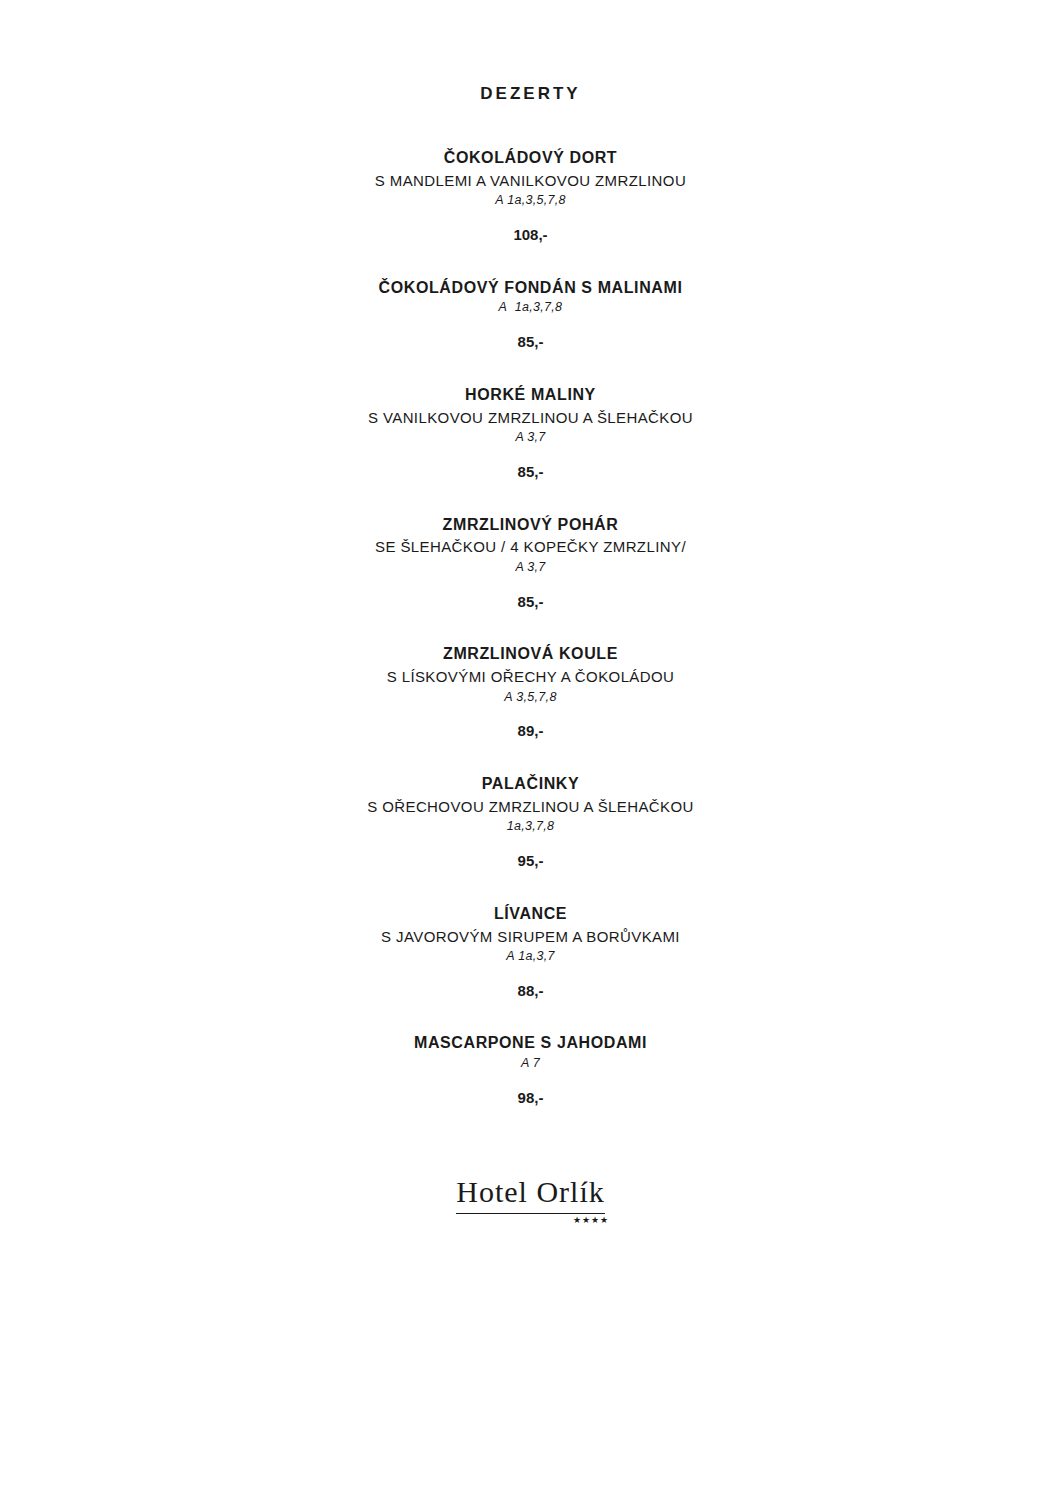DEZERTY
ČOKOLÁDOVÝ DORT
S MANDLEMI A VANILKOVOU ZMRZLINOU
A 1a,3,5,7,8
108,-
ČOKOLÁDOVÝ FONDÁN S MALINAMI
A 1a,3,7,8
85,-
HORKÉ MALINY
S VANILKOVOU ZMRZLINOU A ŠLEHAČKOU
A 3,7
85,-
ZMRZLINOVÝ POHÁR
SE ŠLEHAČKOU / 4 KOPEČKY ZMRZLINY/
A 3,7
85,-
ZMRZLINOVÁ KOULE
S LÍSKOVÝMI OŘECHY A ČOKOLÁDOU
A 3,5,7,8
89,-
PALAČINKY
S OŘECHOVOU ZMRZLINOU A ŠLEHAČKOU
1a,3,7,8
95,-
LÍVANCE
S JAVOROVÝM SIRUPEM A BORŮVKAMI
A 1a,3,7
88,-
MASCARPONE S JAHODAMI
A 7
98,-
Hotel Orlík★★★★